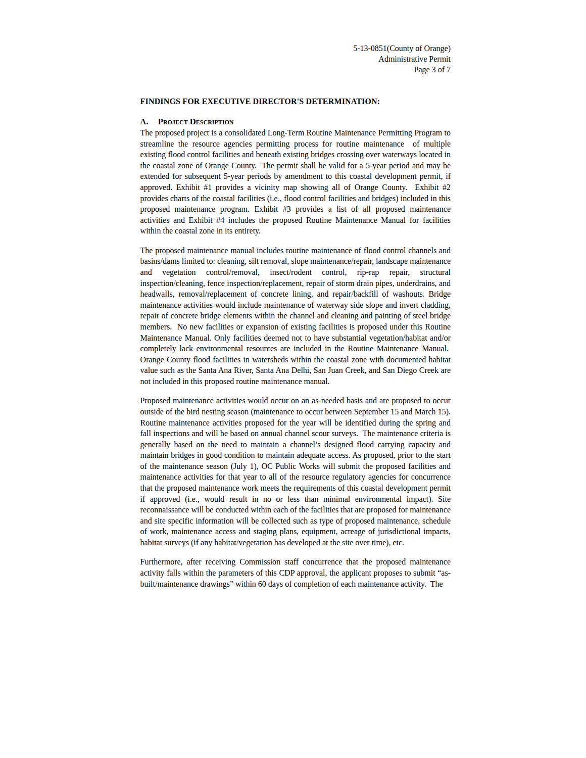5-13-0851(County of Orange)
Administrative Permit
Page 3 of 7
FINDINGS FOR EXECUTIVE DIRECTOR'S DETERMINATION:
A. Project Description
The proposed project is a consolidated Long-Term Routine Maintenance Permitting Program to streamline the resource agencies permitting process for routine maintenance of multiple existing flood control facilities and beneath existing bridges crossing over waterways located in the coastal zone of Orange County. The permit shall be valid for a 5-year period and may be extended for subsequent 5-year periods by amendment to this coastal development permit, if approved. Exhibit #1 provides a vicinity map showing all of Orange County. Exhibit #2 provides charts of the coastal facilities (i.e., flood control facilities and bridges) included in this proposed maintenance program. Exhibit #3 provides a list of all proposed maintenance activities and Exhibit #4 includes the proposed Routine Maintenance Manual for facilities within the coastal zone in its entirety.
The proposed maintenance manual includes routine maintenance of flood control channels and basins/dams limited to: cleaning, silt removal, slope maintenance/repair, landscape maintenance and vegetation control/removal, insect/rodent control, rip-rap repair, structural inspection/cleaning, fence inspection/replacement, repair of storm drain pipes, underdrains, and headwalls, removal/replacement of concrete lining, and repair/backfill of washouts. Bridge maintenance activities would include maintenance of waterway side slope and invert cladding, repair of concrete bridge elements within the channel and cleaning and painting of steel bridge members. No new facilities or expansion of existing facilities is proposed under this Routine Maintenance Manual. Only facilities deemed not to have substantial vegetation/habitat and/or completely lack environmental resources are included in the Routine Maintenance Manual. Orange County flood facilities in watersheds within the coastal zone with documented habitat value such as the Santa Ana River, Santa Ana Delhi, San Juan Creek, and San Diego Creek are not included in this proposed routine maintenance manual.
Proposed maintenance activities would occur on an as-needed basis and are proposed to occur outside of the bird nesting season (maintenance to occur between September 15 and March 15). Routine maintenance activities proposed for the year will be identified during the spring and fall inspections and will be based on annual channel scour surveys. The maintenance criteria is generally based on the need to maintain a channel’s designed flood carrying capacity and maintain bridges in good condition to maintain adequate access. As proposed, prior to the start of the maintenance season (July 1), OC Public Works will submit the proposed facilities and maintenance activities for that year to all of the resource regulatory agencies for concurrence that the proposed maintenance work meets the requirements of this coastal development permit if approved (i.e., would result in no or less than minimal environmental impact). Site reconnaissance will be conducted within each of the facilities that are proposed for maintenance and site specific information will be collected such as type of proposed maintenance, schedule of work, maintenance access and staging plans, equipment, acreage of jurisdictional impacts, habitat surveys (if any habitat/vegetation has developed at the site over time), etc.
Furthermore, after receiving Commission staff concurrence that the proposed maintenance activity falls within the parameters of this CDP approval, the applicant proposes to submit “as-built/maintenance drawings” within 60 days of completion of each maintenance activity. The